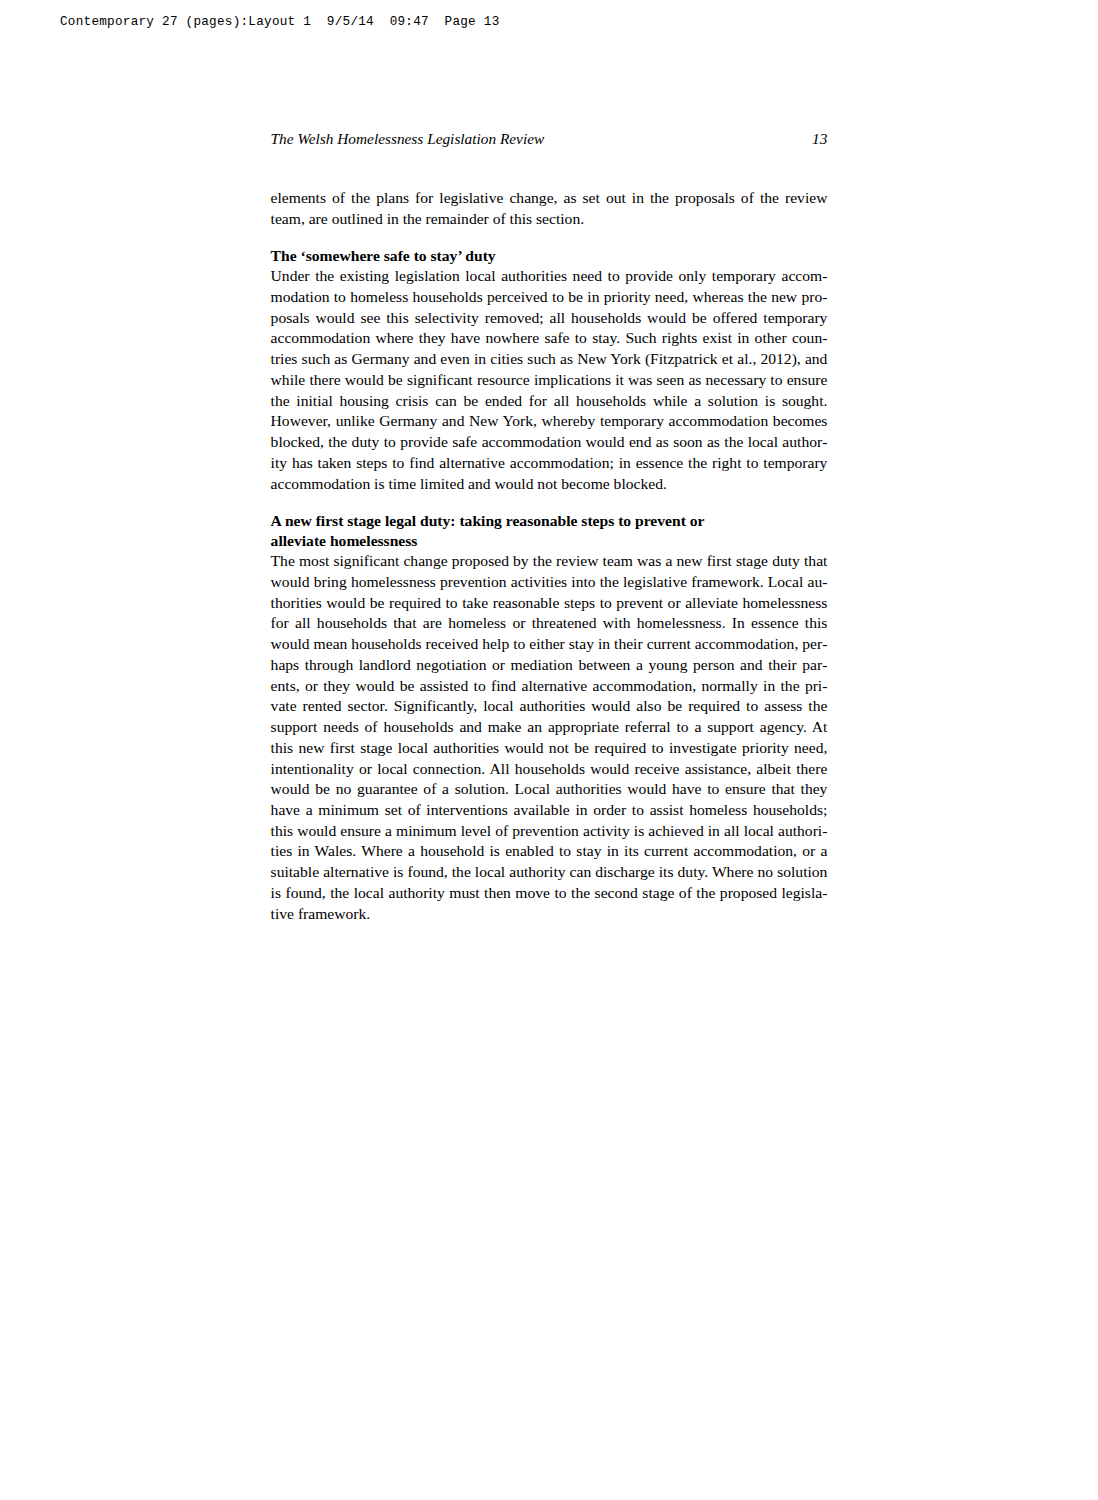Contemporary 27 (pages):Layout 1 9/5/14 09:47 Page 13
The Welsh Homelessness Legislation Review 13
elements of the plans for legislative change, as set out in the proposals of the review team, are outlined in the remainder of this section.
The ‘somewhere safe to stay’ duty
Under the existing legislation local authorities need to provide only temporary accommodation to homeless households perceived to be in priority need, whereas the new proposals would see this selectivity removed; all households would be offered temporary accommodation where they have nowhere safe to stay. Such rights exist in other countries such as Germany and even in cities such as New York (Fitzpatrick et al., 2012), and while there would be significant resource implications it was seen as necessary to ensure the initial housing crisis can be ended for all households while a solution is sought. However, unlike Germany and New York, whereby temporary accommodation becomes blocked, the duty to provide safe accommodation would end as soon as the local authority has taken steps to find alternative accommodation; in essence the right to temporary accommodation is time limited and would not become blocked.
A new first stage legal duty: taking reasonable steps to prevent or
alleviate homelessness
The most significant change proposed by the review team was a new first stage duty that would bring homelessness prevention activities into the legislative framework. Local authorities would be required to take reasonable steps to prevent or alleviate homelessness for all households that are homeless or threatened with homelessness. In essence this would mean households received help to either stay in their current accommodation, perhaps through landlord negotiation or mediation between a young person and their parents, or they would be assisted to find alternative accommodation, normally in the private rented sector. Significantly, local authorities would also be required to assess the support needs of households and make an appropriate referral to a support agency. At this new first stage local authorities would not be required to investigate priority need, intentionality or local connection. All households would receive assistance, albeit there would be no guarantee of a solution. Local authorities would have to ensure that they have a minimum set of interventions available in order to assist homeless households; this would ensure a minimum level of prevention activity is achieved in all local authorities in Wales. Where a household is enabled to stay in its current accommodation, or a suitable alternative is found, the local authority can discharge its duty. Where no solution is found, the local authority must then move to the second stage of the proposed legislative framework.